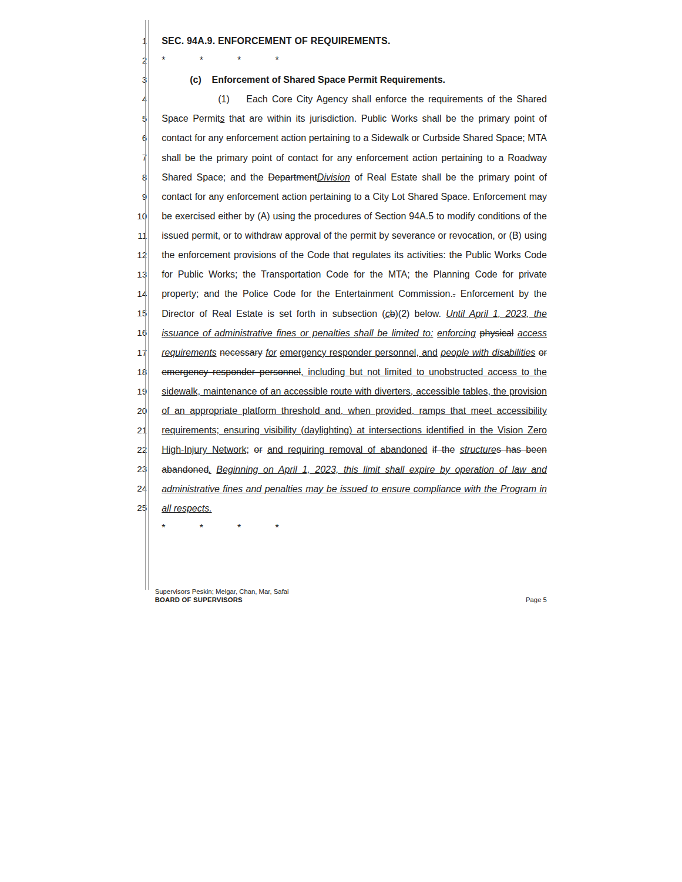1
2
3
4
5
6
7
8
9
10
11
12
13
14
15
16
17
18
19
20
21
22
23
24
25
SEC. 94A.9. ENFORCEMENT OF REQUIREMENTS.
* * * *
(c) Enforcement of Shared Space Permit Requirements.
(1) Each Core City Agency shall enforce the requirements of the Shared Space Permits that are within its jurisdiction. Public Works shall be the primary point of contact for any enforcement action pertaining to a Sidewalk or Curbside Shared Space; MTA shall be the primary point of contact for any enforcement action pertaining to a Roadway Shared Space; and the Department Division of Real Estate shall be the primary point of contact for any enforcement action pertaining to a City Lot Shared Space. Enforcement may be exercised either by (A) using the procedures of Section 94A.5 to modify conditions of the issued permit, or to withdraw approval of the permit by severance or revocation, or (B) using the enforcement provisions of the Code that regulates its activities: the Public Works Code for Public Works; the Transportation Code for the MTA; the Planning Code for private property; and the Police Code for the Entertainment Commission.. Enforcement by the Director of Real Estate is set forth in subsection (cb)(2) below. Until April 1, 2023, the issuance of administrative fines or penalties shall be limited to: enforcing physical access requirements necessary for emergency responder personnel, and people with disabilities or emergency responder personnel, including but not limited to unobstructed access to the sidewalk, maintenance of an accessible route with diverters, accessible tables, the provision of an appropriate platform threshold and, when provided, ramps that meet accessibility requirements; ensuring visibility (daylighting) at intersections identified in the Vision Zero High-Injury Network; or and requiring removal of abandoned if the structure s has been abandoned. Beginning on April 1, 2023, this limit shall expire by operation of law and administrative fines and penalties may be issued to ensure compliance with the Program in all respects.
* * * *
Supervisors Peskin; Melgar, Chan, Mar, Safai
BOARD OF SUPERVISORS
Page 5